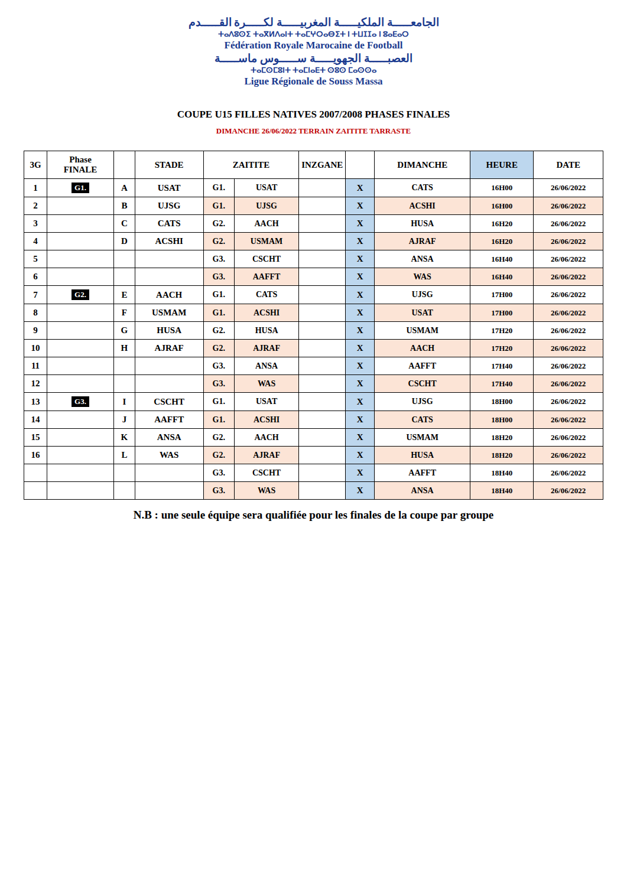الجامعـــــة الملكيـــــة المغربيـــــة لكـــــرة القـــــدم
ⵜⴰⴷⵓⵙⵉ ⵜⴰⴳⵍⴷⴰⵏⵜ ⵜⴰⵎⵖⵔⴰⴱⵉⵜ ⵏ ⵜⵡⵊⵊⴰ ⵏ ⵓⴰⴹⴰⵔ
Fédération Royale Marocaine de Football
العصبـــــة الجهويـــــة ســـــوس ماســـــة
ⵜⴰⵎⵙⵎⵓⵏⵜ ⵜⴰⵎⵏⴰⴹⵜ ⵙⵓⵙ ⵎⴰⵙⵙⴰ
Ligue Régionale de Souss Massa
COUPE U15 FILLES NATIVES 2007/2008 PHASES FINALES
DIMANCHE 26/06/2022 TERRAIN ZAITITE TARRASTE
| 3G | Phase FINALE | | STADE | ZAITITE | INZGANE | | DIMANCHE | HEURE | DATE |
| --- | --- | --- | --- | --- | --- | --- | --- | --- | --- |
| 1 | G1. | A | USAT | G1. | USAT | | X | CATS | 16H00 | 26/06/2022 |
| 2 | | B | UJSG | G1. | UJSG | | X | ACSHI | 16H00 | 26/06/2022 |
| 3 | | C | CATS | G2. | AACH | | X | HUSA | 16H20 | 26/06/2022 |
| 4 | | D | ACSHI | G2. | USMAM | | X | AJRAF | 16H20 | 26/06/2022 |
| 5 | | | | G3. | CSCHT | | X | ANSA | 16H40 | 26/06/2022 |
| 6 | | | | G3. | AAFFT | | X | WAS | 16H40 | 26/06/2022 |
| 7 | G2. | E | AACH | G1. | CATS | | X | UJSG | 17H00 | 26/06/2022 |
| 8 | | F | USMAM | G1. | ACSHI | | X | USAT | 17H00 | 26/06/2022 |
| 9 | | G | HUSA | G2. | HUSA | | X | USMAM | 17H20 | 26/06/2022 |
| 10 | | H | AJRAF | G2. | AJRAF | | X | AACH | 17H20 | 26/06/2022 |
| 11 | | | | G3. | ANSA | | X | AAFFT | 17H40 | 26/06/2022 |
| 12 | | | | G3. | WAS | | X | CSCHT | 17H40 | 26/06/2022 |
| 13 | G3. | I | CSCHT | G1. | USAT | | X | UJSG | 18H00 | 26/06/2022 |
| 14 | | J | AAFFT | G1. | ACSHI | | X | CATS | 18H00 | 26/06/2022 |
| 15 | | K | ANSA | G2. | AACH | | X | USMAM | 18H20 | 26/06/2022 |
| 16 | | L | WAS | G2. | AJRAF | | X | HUSA | 18H20 | 26/06/2022 |
| | | | | G3. | CSCHT | | X | AAFFT | 18H40 | 26/06/2022 |
| | | | | G3. | WAS | | X | ANSA | 18H40 | 26/06/2022 |
N.B : une seule équipe sera qualifiée pour les finales de la coupe par groupe